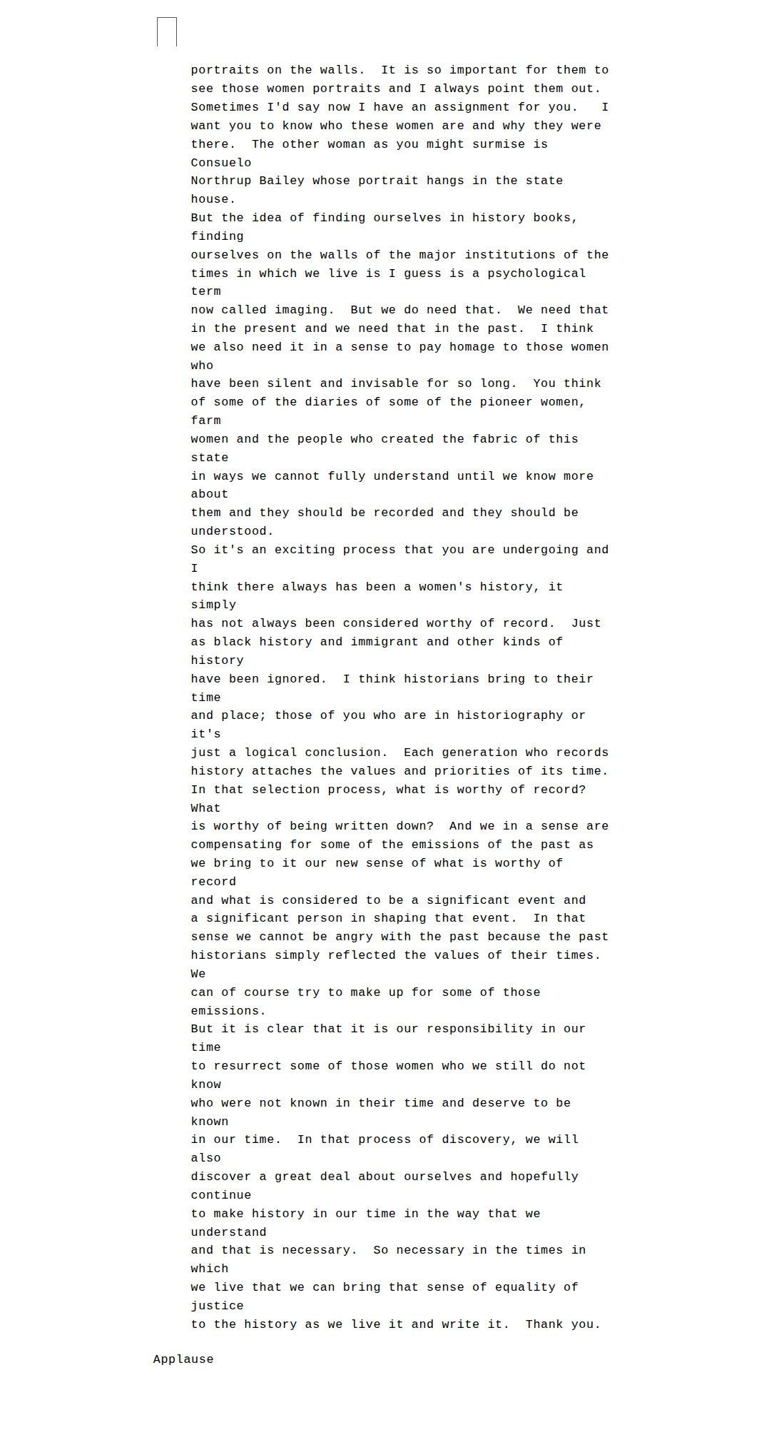portraits on the walls. It is so important for them to see those women portraits and I always point them out. Sometimes I'd say now I have an assignment for you. I want you to know who these women are and why they were there. The other woman as you might surmise is Consuelo Northrup Bailey whose portrait hangs in the state house. But the idea of finding ourselves in history books, finding ourselves on the walls of the major institutions of the times in which we live is I guess is a psychological term now called imaging. But we do need that. We need that in the present and we need that in the past. I think we also need it in a sense to pay homage to those women who have been silent and invisable for so long. You think of some of the diaries of some of the pioneer women, farm women and the people who created the fabric of this state in ways we cannot fully understand until we know more about them and they should be recorded and they should be understood. So it's an exciting process that you are undergoing and I think there always has been a women's history, it simply has not always been considered worthy of record. Just as black history and immigrant and other kinds of history have been ignored. I think historians bring to their time and place; those of you who are in historiography or it's just a logical conclusion. Each generation who records history attaches the values and priorities of its time. In that selection process, what is worthy of record? What is worthy of being written down? And we in a sense are compensating for some of the emissions of the past as we bring to it our new sense of what is worthy of record and what is considered to be a significant event and a significant person in shaping that event. In that sense we cannot be angry with the past because the past historians simply reflected the values of their times. We can of course try to make up for some of those emissions. But it is clear that it is our responsibility in our time to resurrect some of those women who we still do not know who were not known in their time and deserve to be known in our time. In that process of discovery, we will also discover a great deal about ourselves and hopefully continue to make history in our time in the way that we understand and that is necessary. So necessary in the times in which we live that we can bring that sense of equality of justice to the history as we live it and write it. Thank you.
Applause